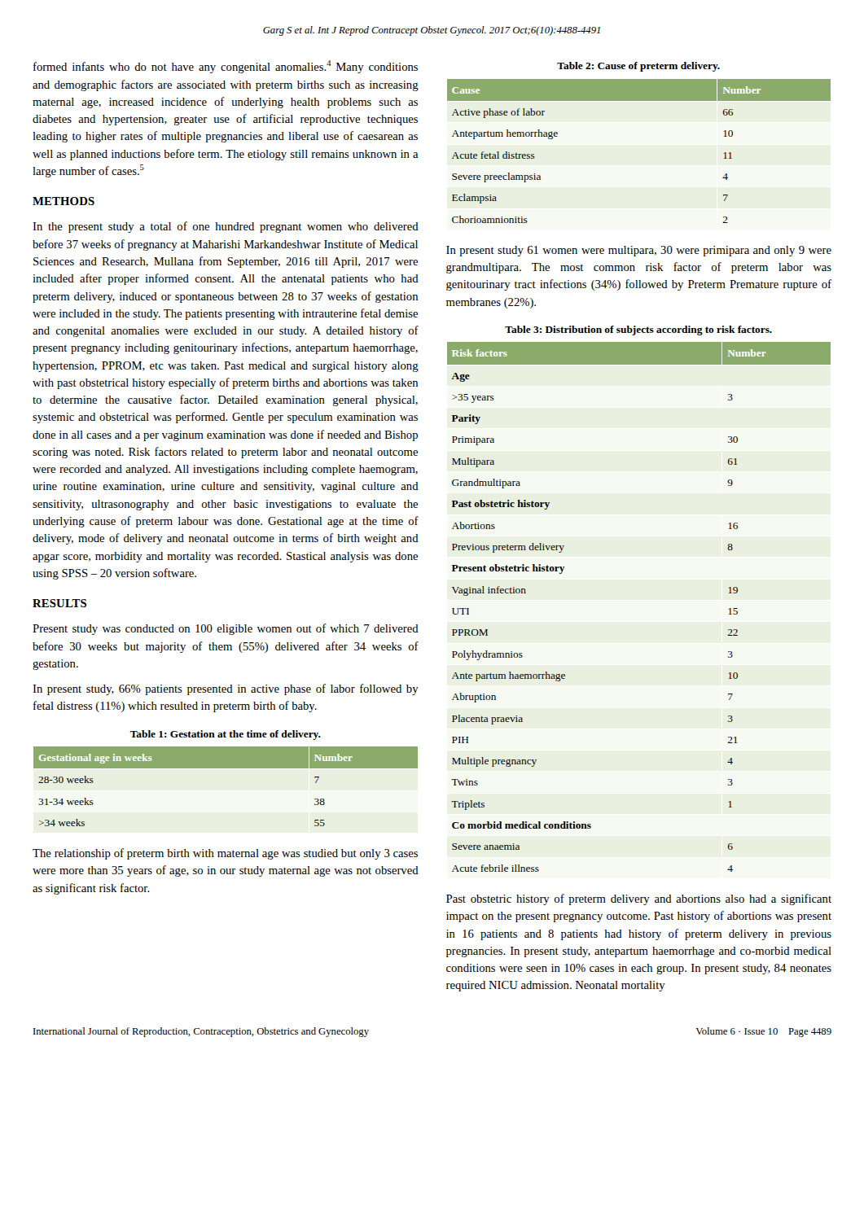Garg S et al. Int J Reprod Contracept Obstet Gynecol. 2017 Oct;6(10):4488-4491
formed infants who do not have any congenital anomalies.4 Many conditions and demographic factors are associated with preterm births such as increasing maternal age, increased incidence of underlying health problems such as diabetes and hypertension, greater use of artificial reproductive techniques leading to higher rates of multiple pregnancies and liberal use of caesarean as well as planned inductions before term. The etiology still remains unknown in a large number of cases.5
Methods
In the present study a total of one hundred pregnant women who delivered before 37 weeks of pregnancy at Maharishi Markandeshwar Institute of Medical Sciences and Research, Mullana from September, 2016 till April, 2017 were included after proper informed consent. All the antenatal patients who had preterm delivery, induced or spontaneous between 28 to 37 weeks of gestation were included in the study. The patients presenting with intrauterine fetal demise and congenital anomalies were excluded in our study. A detailed history of present pregnancy including genitourinary infections, antepartum haemorrhage, hypertension, PPROM, etc was taken. Past medical and surgical history along with past obstetrical history especially of preterm births and abortions was taken to determine the causative factor. Detailed examination general physical, systemic and obstetrical was performed. Gentle per speculum examination was done in all cases and a per vaginum examination was done if needed and Bishop scoring was noted. Risk factors related to preterm labor and neonatal outcome were recorded and analyzed. All investigations including complete haemogram, urine routine examination, urine culture and sensitivity, vaginal culture and sensitivity, ultrasonography and other basic investigations to evaluate the underlying cause of preterm labour was done. Gestational age at the time of delivery, mode of delivery and neonatal outcome in terms of birth weight and apgar score, morbidity and mortality was recorded. Stastical analysis was done using SPSS – 20 version software.
Results
Present study was conducted on 100 eligible women out of which 7 delivered before 30 weeks but majority of them (55%) delivered after 34 weeks of gestation.
In present study, 66% patients presented in active phase of labor followed by fetal distress (11%) which resulted in preterm birth of baby.
Table 1: Gestation at the time of delivery.
| Gestational age in weeks | Number |
| --- | --- |
| 28-30 weeks | 7 |
| 31-34 weeks | 38 |
| >34 weeks | 55 |
The relationship of preterm birth with maternal age was studied but only 3 cases were more than 35 years of age, so in our study maternal age was not observed as significant risk factor.
Table 2: Cause of preterm delivery.
| Cause | Number |
| --- | --- |
| Active phase of labor | 66 |
| Antepartum hemorrhage | 10 |
| Acute fetal distress | 11 |
| Severe preeclampsia | 4 |
| Eclampsia | 7 |
| Chorioamnionitis | 2 |
In present study 61 women were multipara, 30 were primipara and only 9 were grandmultipara. The most common risk factor of preterm labor was genitourinary tract infections (34%) followed by Preterm Premature rupture of membranes (22%).
Table 3: Distribution of subjects according to risk factors.
| Risk factors | Number |
| --- | --- |
| Age |
| >35 years | 3 |
| Parity |
| Primipara | 30 |
| Multipara | 61 |
| Grandmultipara | 9 |
| Past obstetric history |
| Abortions | 16 |
| Previous preterm delivery | 8 |
| Present obstetric history |
| Vaginal infection | 19 |
| UTI | 15 |
| PPROM | 22 |
| Polyhydramnios | 3 |
| Ante partum haemorrhage | 10 |
| Abruption | 7 |
| Placenta praevia | 3 |
| PIH | 21 |
| Multiple pregnancy | 4 |
| Twins | 3 |
| Triplets | 1 |
| Co morbid medical conditions |
| Severe anaemia | 6 |
| Acute febrile illness | 4 |
Past obstetric history of preterm delivery and abortions also had a significant impact on the present pregnancy outcome. Past history of abortions was present in 16 patients and 8 patients had history of preterm delivery in previous pregnancies. In present study, antepartum haemorrhage and co-morbid medical conditions were seen in 10% cases in each group. In present study, 84 neonates required NICU admission. Neonatal mortality
International Journal of Reproduction, Contraception, Obstetrics and Gynecology
Volume 6 · Issue 10 Page 4489